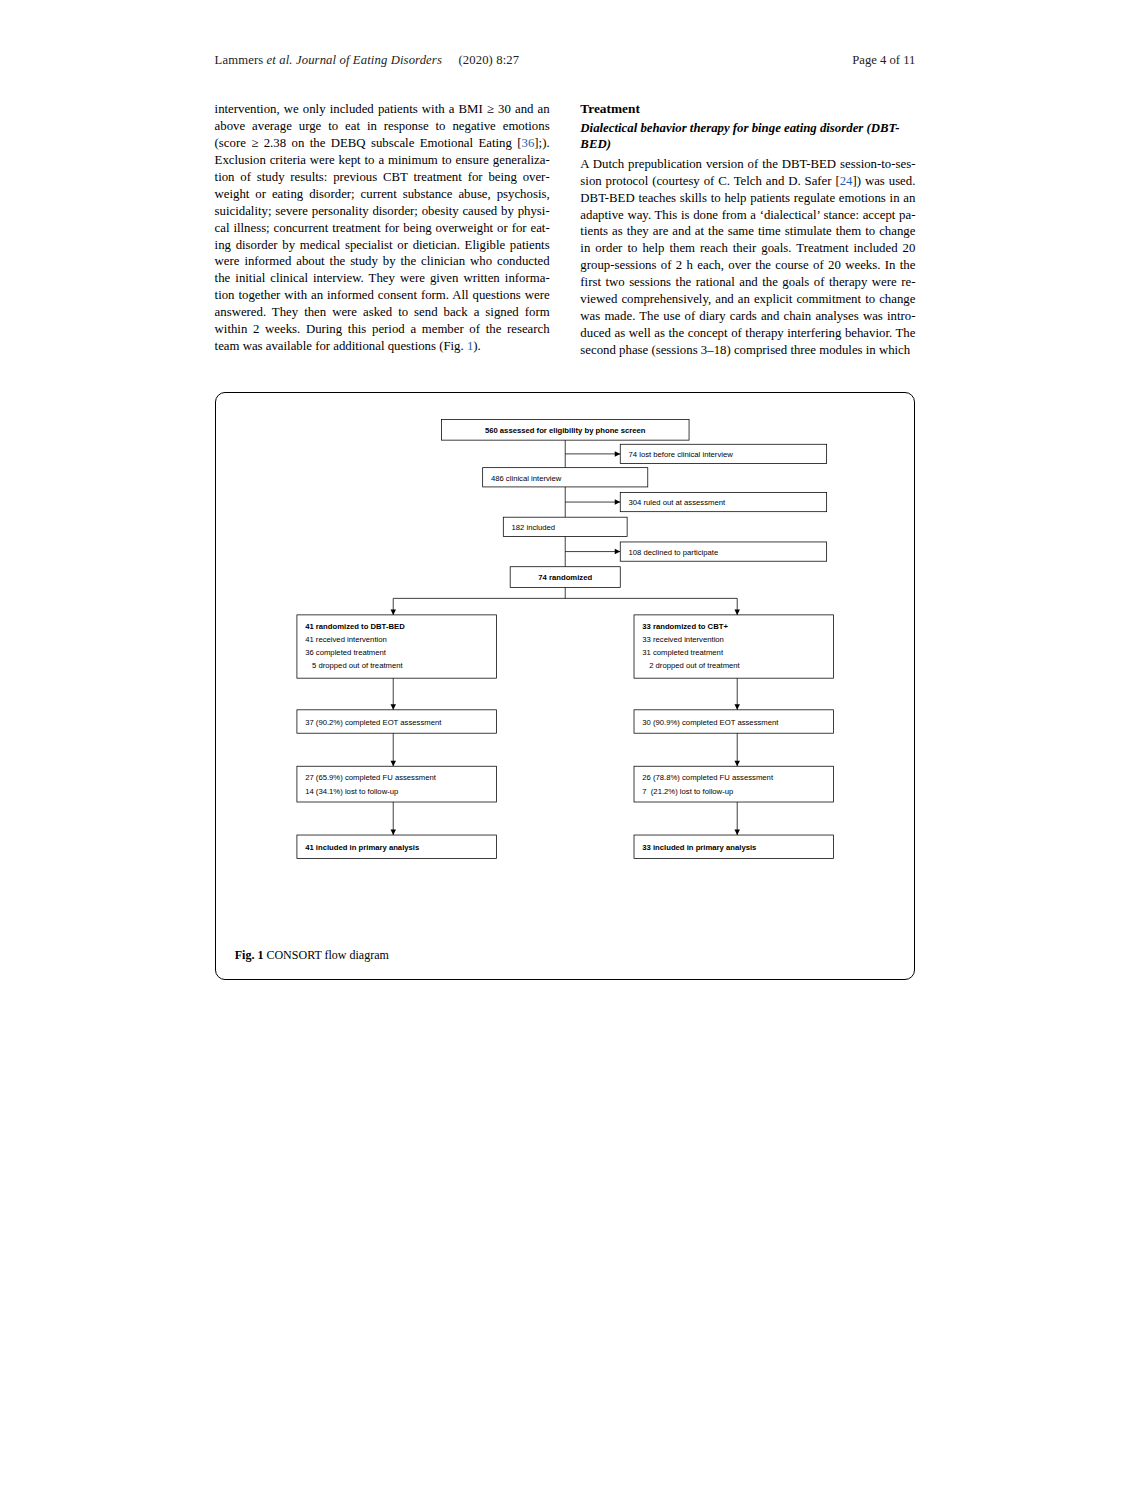Lammers et al. Journal of Eating Disorders (2020) 8:27
Page 4 of 11
intervention, we only included patients with a BMI ≥ 30 and an above average urge to eat in response to negative emotions (score ≥ 2.38 on the DEBQ subscale Emotional Eating [36];). Exclusion criteria were kept to a minimum to ensure generalization of study results: previous CBT treatment for being overweight or eating disorder; current substance abuse, psychosis, suicidality; severe personality disorder; obesity caused by physical illness; concurrent treatment for being overweight or for eating disorder by medical specialist or dietician. Eligible patients were informed about the study by the clinician who conducted the initial clinical interview. They were given written information together with an informed consent form. All questions were answered. They then were asked to send back a signed form within 2 weeks. During this period a member of the research team was available for additional questions (Fig. 1).
Treatment
Dialectical behavior therapy for binge eating disorder (DBT-BED)
A Dutch prepublication version of the DBT-BED session-to-session protocol (courtesy of C. Telch and D. Safer [24]) was used. DBT-BED teaches skills to help patients regulate emotions in an adaptive way. This is done from a ‘dialectical’ stance: accept patients as they are and at the same time stimulate them to change in order to help them reach their goals. Treatment included 20 group-sessions of 2 h each, over the course of 20 weeks. In the first two sessions the rational and the goals of therapy were reviewed comprehensively, and an explicit commitment to change was made. The use of diary cards and chain analyses was introduced as well as the concept of therapy interfering behavior. The second phase (sessions 3–18) comprised three modules in which
560 assessed for eligibility by phone screen 74 lost before clinical interview 486 clinical interview 304 ruled out at assessment 182 included 108 declined to participate 74 randomized 41 randomized to DBT-BED 41 received intervention 36 completed treatment 5 dropped out of treatment 33 randomized to CBT+ 33 received intervention 31 completed treatment 2 dropped out of treatment 37 (90.2%) completed EOT assessment 30 (90.9%) completed EOT assessment 27 (65.9%) completed FU assessment 14 (34.1%) lost to follow-up 26 (78.8%) completed FU assessment 7 (21.2%) lost to follow-up 41 included in primary analysis 33 included in primary analysis
Fig. 1 CONSORT flow diagram